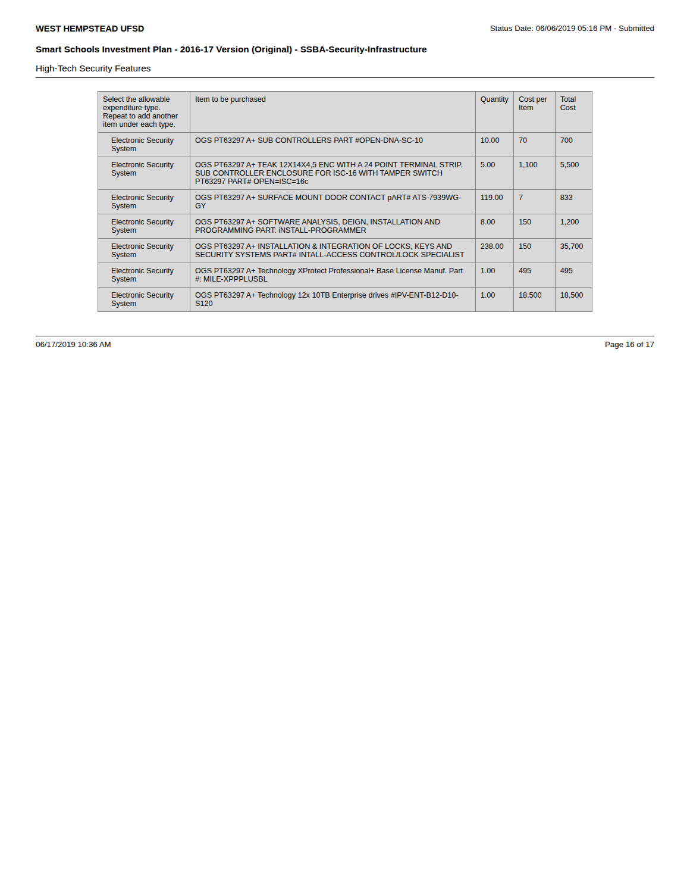WEST HEMPSTEAD UFSD
Status Date: 06/06/2019 05:16 PM - Submitted
Smart Schools Investment Plan - 2016-17 Version (Original) - SSBA-Security-Infrastructure
High-Tech Security Features
| Select the allowable expenditure type. Repeat to add another item under each type. | Item to be purchased | Quantity | Cost per Item | Total Cost |
| --- | --- | --- | --- | --- |
| Electronic Security System | OGS PT63297 A+ SUB CONTROLLERS PART #OPEN-DNA-SC-10 | 10.00 | 70 | 700 |
| Electronic Security System | OGS PT63297 A+ TEAK 12X14X4,5 ENC WITH A 24 POINT TERMINAL STRIP. SUB CONTROLLER ENCLOSURE FOR ISC-16 WITH TAMPER SWITCH PT63297 PART# OPEN=ISC=16c | 5.00 | 1,100 | 5,500 |
| Electronic Security System | OGS PT63297 A+ SURFACE MOUNT DOOR CONTACT pART# ATS-7939WG-GY | 119.00 | 7 | 833 |
| Electronic Security System | OGS PT63297 A+ SOFTWARE ANALYSIS, DEIGN, INSTALLATION AND PROGRAMMING PART: iNSTALL-PROGRAMMER | 8.00 | 150 | 1,200 |
| Electronic Security System | OGS PT63297 A+ INSTALLATION & INTEGRATION OF LOCKS, KEYS AND SECURITY SYSTEMS PART# INTALL-ACCESS CONTROL/LOCK SPECIALIST | 238.00 | 150 | 35,700 |
| Electronic Security System | OGS PT63297 A+ Technology XProtect Professional+ Base License Manuf. Part #: MILE-XPPPLUSBL | 1.00 | 495 | 495 |
| Electronic Security System | OGS PT63297 A+ Technology 12x 10TB Enterprise drives #IPV-ENT-B12-D10-S120 | 1.00 | 18,500 | 18,500 |
06/17/2019 10:36 AM
Page 16 of 17